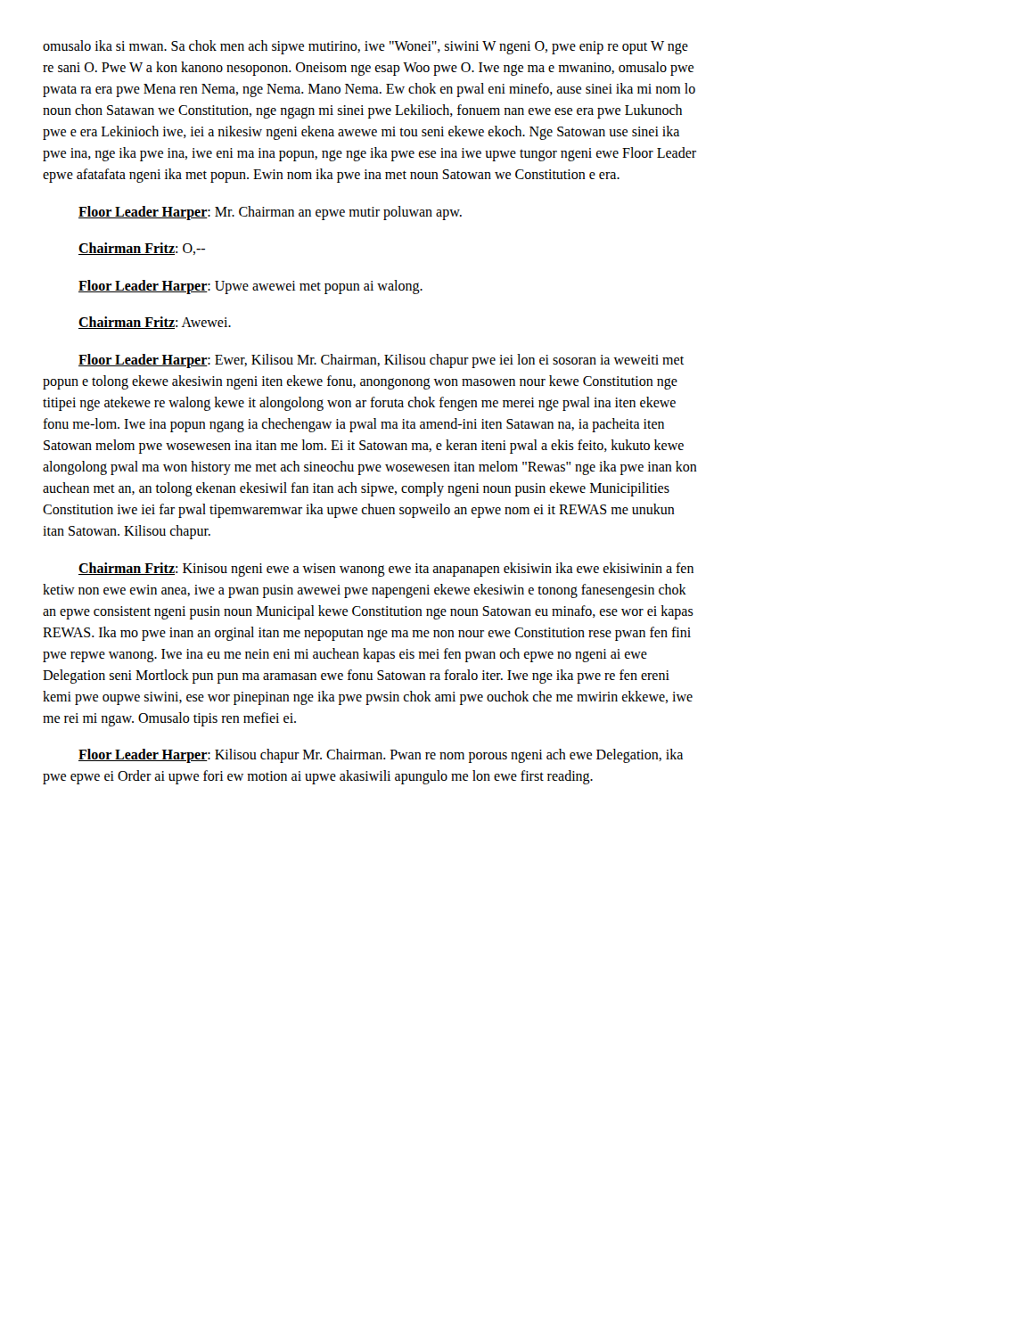omusalo ika si mwan. Sa chok men ach sipwe mutirino, iwe "Wonei", siwini W ngeni O, pwe enip re oput W nge re sani O. Pwe W a kon kanono nesoponon. Oneisom nge esap Woo pwe O. Iwe nge ma e mwanino, omusalo pwe pwata ra era pwe Mena ren Nema, nge Nema. Mano Nema. Ew chok en pwal eni minefo, ause sinei ika mi nom lo noun chon Satawan we Constitution, nge ngagn mi sinei pwe Lekilioch, fonuem nan ewe ese era pwe Lukunoch pwe e era Lekinioch iwe, iei a nikesiw ngeni ekena awewe mi tou seni ekewe ekoch. Nge Satowan use sinei ika pwe ina, nge ika pwe ina, iwe eni ma ina popun, nge nge ika pwe ese ina iwe upwe tungor ngeni ewe Floor Leader epwe afatafata ngeni ika met popun. Ewin nom ika pwe ina met noun Satowan we Constitution e era.
Floor Leader Harper: Mr. Chairman an epwe mutir poluwan apw.
Chairman Fritz: O,--
Floor Leader Harper: Upwe awewei met popun ai walong.
Chairman Fritz: Awewei.
Floor Leader Harper: Ewer, Kilisou Mr. Chairman, Kilisou chapur pwe iei lon ei sosoran ia weweiti met popun e tolong ekewe akesiwin ngeni iten ekewe fonu, anongonong won masowen nour kewe Constitution nge titipei nge atekewe re walong kewe it alongolong won ar foruta chok fengen me merei nge pwal ina iten ekewe fonu me-lom. Iwe ina popun ngang ia chechengaw ia pwal ma ita amend-ini iten Satawan na, ia pacheita iten Satowan melom pwe wosewesen ina itan me lom. Ei it Satowan ma, e keran iteni pwal a ekis feito, kukuto kewe alongolong pwal ma won history me met ach sineochu pwe wosewesen itan melom "Rewas" nge ika pwe inan kon auchean met an, an tolong ekenan ekesiwil fan itan ach sipwe, comply ngeni noun pusin ekewe Municipilities Constitution iwe iei far pwal tipemwaremwar ika upwe chuen sopweilo an epwe nom ei it REWAS me unukun itan Satowan. Kilisou chapur.
Chairman Fritz: Kinisou ngeni ewe a wisen wanong ewe ita anapanapen ekisiwin ika ewe ekisiwinin a fen ketiw non ewe ewin anea, iwe a pwan pusin awewei pwe napengeni ekewe ekesiwin e tonong fanesengesin chok an epwe consistent ngeni pusin noun Municipal kewe Constitution nge noun Satowan eu minafo, ese wor ei kapas REWAS. Ika mo pwe inan an orginal itan me nepoputan nge ma me non nour ewe Constitution rese pwan fen fini pwe repwe wanong. Iwe ina eu me nein eni mi auchean kapas eis mei fen pwan och epwe no ngeni ai ewe Delegation seni Mortlock pun pun ma aramasan ewe fonu Satowan ra foralo iter. Iwe nge ika pwe re fen ereni kemi pwe oupwe siwini, ese wor pinepinan nge ika pwe pwsin chok ami pwe ouchok che me mwirin ekkewe, iwe me rei mi ngaw. Omusalo tipis ren mefiei ei.
Floor Leader Harper: Kilisou chapur Mr. Chairman. Pwan re nom porous ngeni ach ewe Delegation, ika pwe epwe ei Order ai upwe fori ew motion ai upwe akasiwili apungulo me lon ewe first reading.